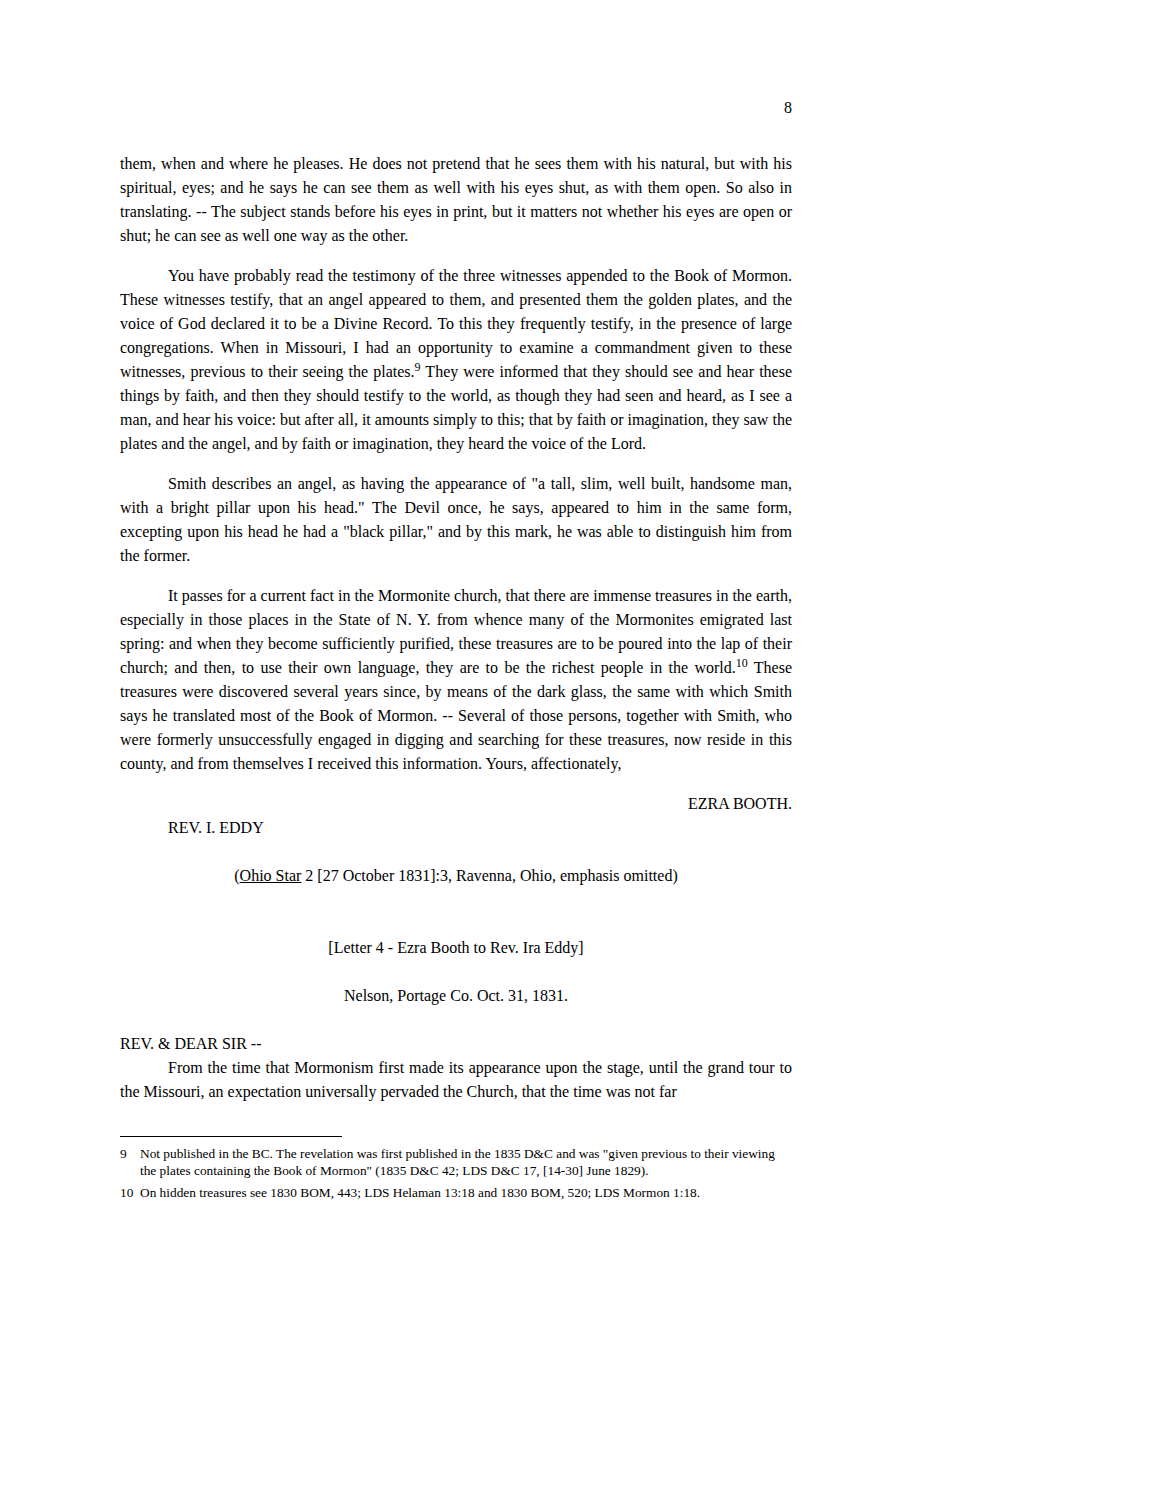8
them, when and where he pleases. He does not pretend that he sees them with his natural, but with his spiritual, eyes; and he says he can see them as well with his eyes shut, as with them open. So also in translating. -- The subject stands before his eyes in print, but it matters not whether his eyes are open or shut; he can see as well one way as the other.
You have probably read the testimony of the three witnesses appended to the Book of Mormon. These witnesses testify, that an angel appeared to them, and presented them the golden plates, and the voice of God declared it to be a Divine Record. To this they frequently testify, in the presence of large congregations. When in Missouri, I had an opportunity to examine a commandment given to these witnesses, previous to their seeing the plates.9 They were informed that they should see and hear these things by faith, and then they should testify to the world, as though they had seen and heard, as I see a man, and hear his voice: but after all, it amounts simply to this; that by faith or imagination, they saw the plates and the angel, and by faith or imagination, they heard the voice of the Lord.
Smith describes an angel, as having the appearance of "a tall, slim, well built, handsome man, with a bright pillar upon his head." The Devil once, he says, appeared to him in the same form, excepting upon his head he had a "black pillar," and by this mark, he was able to distinguish him from the former.
It passes for a current fact in the Mormonite church, that there are immense treasures in the earth, especially in those places in the State of N. Y. from whence many of the Mormonites emigrated last spring: and when they become sufficiently purified, these treasures are to be poured into the lap of their church; and then, to use their own language, they are to be the richest people in the world.10 These treasures were discovered several years since, by means of the dark glass, the same with which Smith says he translated most of the Book of Mormon. -- Several of those persons, together with Smith, who were formerly unsuccessfully engaged in digging and searching for these treasures, now reside in this county, and from themselves I received this information. Yours, affectionately,
EZRA BOOTH.
REV. I. EDDY
(Ohio Star 2 [27 October 1831]:3, Ravenna, Ohio, emphasis omitted)
[Letter 4 - Ezra Booth to Rev. Ira Eddy]
Nelson, Portage Co. Oct. 31, 1831.
REV. & DEAR SIR --
From the time that Mormonism first made its appearance upon the stage, until the grand tour to the Missouri, an expectation universally pervaded the Church, that the time was not far
9 Not published in the BC. The revelation was first published in the 1835 D&C and was "given previous to their viewing the plates containing the Book of Mormon" (1835 D&C 42; LDS D&C 17, [14-30] June 1829).
10 On hidden treasures see 1830 BOM, 443; LDS Helaman 13:18 and 1830 BOM, 520; LDS Mormon 1:18.